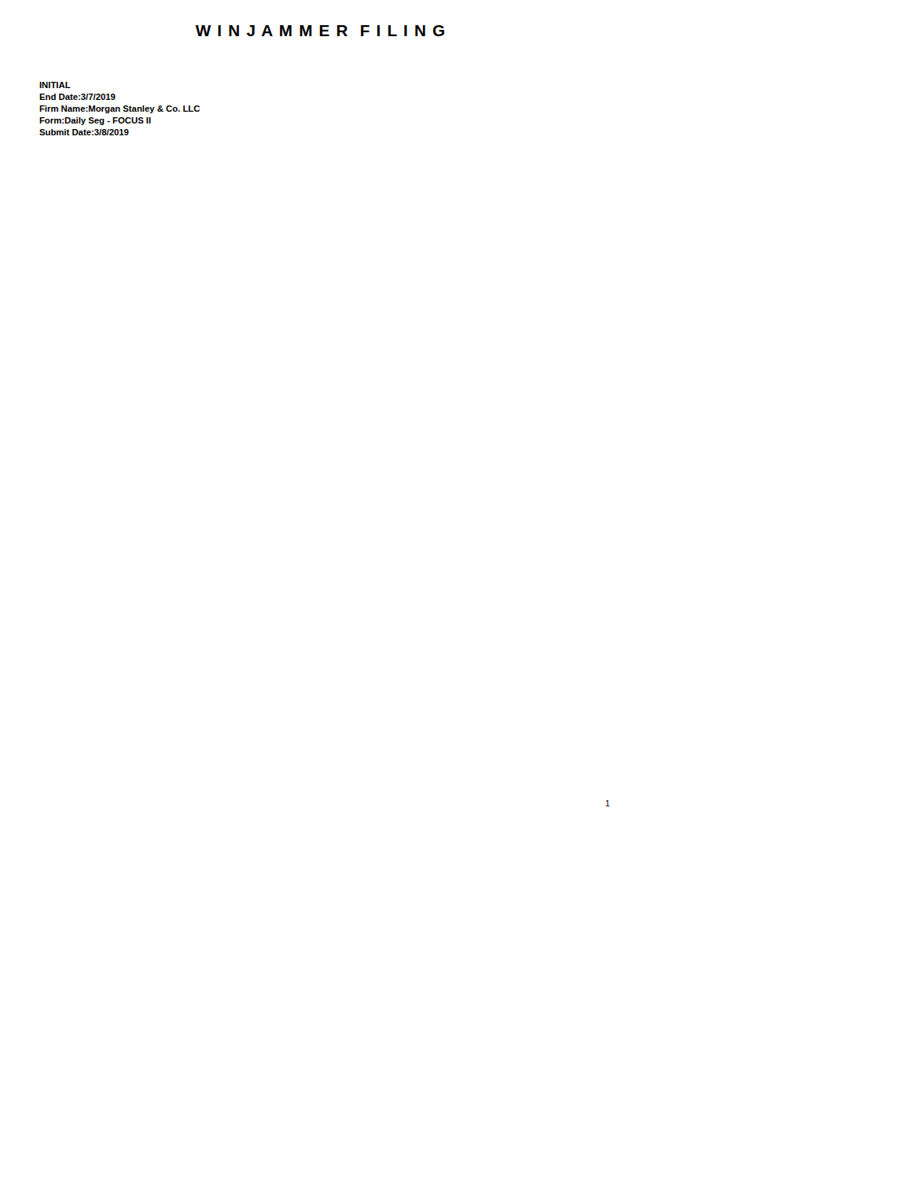W I N J A M M E R F I L I N G
INITIAL
End Date:3/7/2019
Firm Name:Morgan Stanley & Co. LLC
Form:Daily Seg - FOCUS II
Submit Date:3/8/2019
1